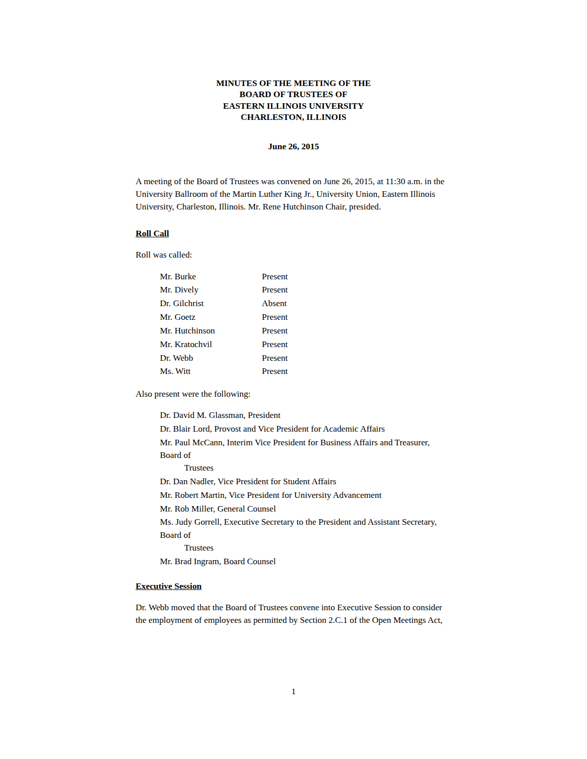MINUTES OF THE MEETING OF THE
BOARD OF TRUSTEES OF
EASTERN ILLINOIS UNIVERSITY
CHARLESTON, ILLINOIS
June 26, 2015
A meeting of the Board of Trustees was convened on June 26, 2015, at 11:30 a.m. in the University Ballroom of the Martin Luther King Jr., University Union, Eastern Illinois University, Charleston, Illinois. Mr. Rene Hutchinson Chair, presided.
Roll Call
Roll was called:
| Mr. Burke | Present |
| Mr. Dively | Present |
| Dr. Gilchrist | Absent |
| Mr. Goetz | Present |
| Mr. Hutchinson | Present |
| Mr. Kratochvil | Present |
| Dr. Webb | Present |
| Ms. Witt | Present |
Also present were the following:
Dr. David M. Glassman, President
Dr. Blair Lord, Provost and Vice President for Academic Affairs
Mr. Paul McCann, Interim Vice President for Business Affairs and Treasurer, Board ofTrustees
Dr. Dan Nadler, Vice President for Student Affairs
Mr. Robert Martin, Vice President for University Advancement
Mr. Rob Miller, General Counsel
Ms. Judy Gorrell, Executive Secretary to the President and Assistant Secretary, Board ofTrustees
Mr. Brad Ingram, Board Counsel
Executive Session
Dr. Webb moved that the Board of Trustees convene into Executive Session to consider the employment of employees as permitted by Section 2.C.1 of the Open Meetings Act,
1